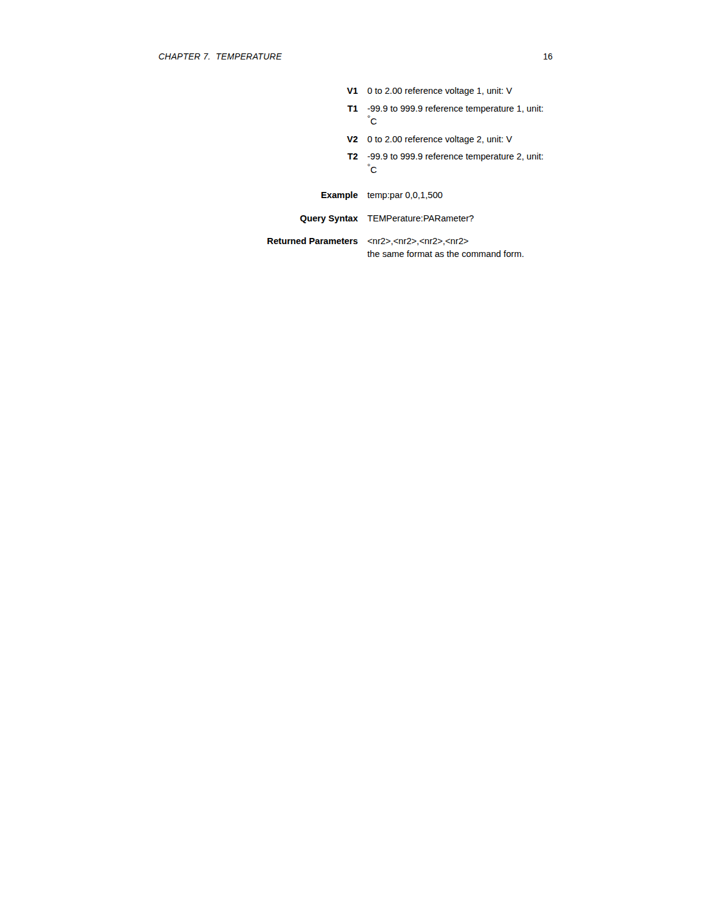CHAPTER 7. TEMPERATURE 16
V1
0 to 2.00 reference voltage 1, unit: V
T1
-99.9 to 999.9 reference temperature 1, unit: °C
V2
0 to 2.00 reference voltage 2, unit: V
T2
-99.9 to 999.9 reference temperature 2, unit: °C
Example
temp:par 0,0,1,500
Query Syntax
TEMPerature:PARameter?
Returned Parameters
<nr2>,<nr2>,<nr2>,<nr2> the same format as the command form.